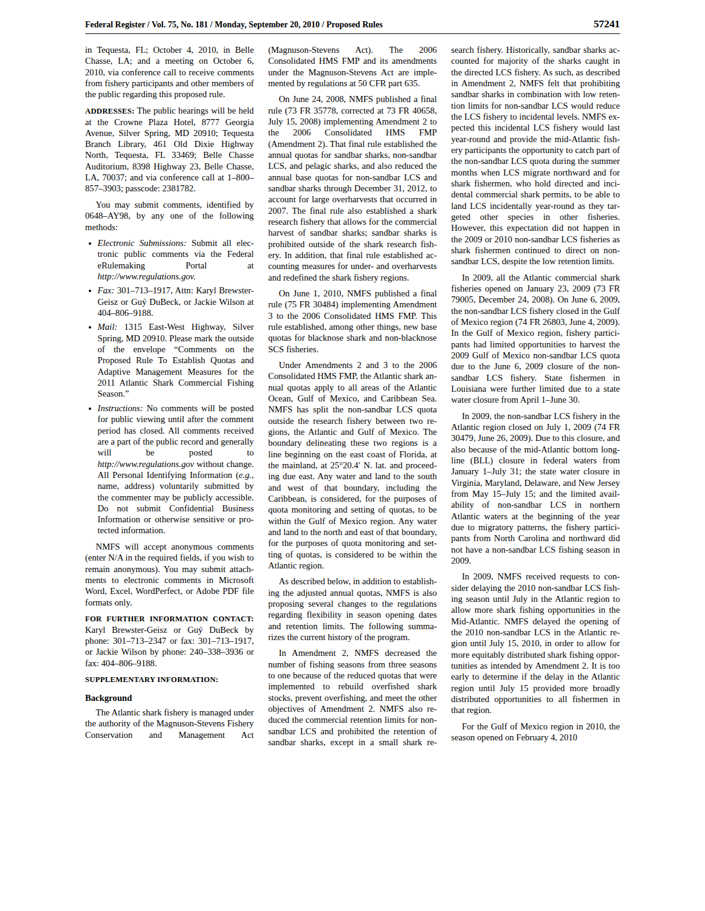Federal Register / Vol. 75, No. 181 / Monday, September 20, 2010 / Proposed Rules 57241
in Tequesta, FL; October 4, 2010, in Belle Chasse, LA; and a meeting on October 6, 2010, via conference call to receive comments from fishery participants and other members of the public regarding this proposed rule.
Addresses: The public hearings will be held at the Crowne Plaza Hotel, 8777 Georgia Avenue, Silver Spring, MD 20910; Tequesta Branch Library, 461 Old Dixie Highway North, Tequesta, FL 33469; Belle Chasse Auditorium, 8398 Highway 23, Belle Chasse, LA, 70037; and via conference call at 1–800–857–3903; passcode: 2381782.
You may submit comments, identified by 0648–AY98, by any one of the following methods:
Electronic Submissions: Submit all electronic public comments via the Federal eRulemaking Portal at http://www.regulations.gov.
Fax: 301–713–1917, Attn: Karyl Brewster-Geisz or Guý DuBeck, or Jackie Wilson at 404–806–9188.
Mail: 1315 East-West Highway, Silver Spring, MD 20910. Please mark the outside of the envelope “Comments on the Proposed Rule To Establish Quotas and Adaptive Management Measures for the 2011 Atlantic Shark Commercial Fishing Season.”
Instructions: No comments will be posted for public viewing until after the comment period has closed. All comments received are a part of the public record and generally will be posted to http://www.regulations.gov without change. All Personal Identifying Information (e.g., name, address) voluntarily submitted by the commenter may be publicly accessible. Do not submit Confidential Business Information or otherwise sensitive or protected information.
NMFS will accept anonymous comments (enter N/A in the required fields, if you wish to remain anonymous). You may submit attachments to electronic comments in Microsoft Word, Excel, WordPerfect, or Adobe PDF file formats only.
For Further Information Contact: Karyl Brewster-Geisz or Guý DuBeck by phone: 301–713–2347 or fax: 301–713–1917, or Jackie Wilson by phone: 240–338–3936 or fax: 404–806–9188.
Supplementary Information:
Background
The Atlantic shark fishery is managed under the authority of the Magnuson-Stevens Fishery Conservation and Management Act (Magnuson-Stevens Act). The 2006 Consolidated HMS FMP and its amendments under the Magnuson-Stevens Act are implemented by regulations at 50 CFR part 635.
On June 24, 2008, NMFS published a final rule (73 FR 35778, corrected at 73 FR 40658, July 15, 2008) implementing Amendment 2 to the 2006 Consolidated HMS FMP (Amendment 2). That final rule established the annual quotas for sandbar sharks, non-sandbar LCS, and pelagic sharks, and also reduced the annual base quotas for non-sandbar LCS and sandbar sharks through December 31, 2012, to account for large overharvests that occurred in 2007. The final rule also established a shark research fishery that allows for the commercial harvest of sandbar sharks; sandbar sharks is prohibited outside of the shark research fishery. In addition, that final rule established accounting measures for under- and overharvests and redefined the shark fishery regions.
On June 1, 2010, NMFS published a final rule (75 FR 30484) implementing Amendment 3 to the 2006 Consolidated HMS FMP. This rule established, among other things, new base quotas for blacknose shark and non-blacknose SCS fisheries.
Under Amendments 2 and 3 to the 2006 Consolidated HMS FMP, the Atlantic shark annual quotas apply to all areas of the Atlantic Ocean, Gulf of Mexico, and Caribbean Sea. NMFS has split the non-sandbar LCS quota outside the research fishery between two regions, the Atlantic and Gulf of Mexico. The boundary delineating these two regions is a line beginning on the east coast of Florida, at the mainland, at 25°20.4′ N. lat. and proceeding due east. Any water and land to the south and west of that boundary, including the Caribbean, is considered, for the purposes of quota monitoring and setting of quotas, to be within the Gulf of Mexico region. Any water and land to the north and east of that boundary, for the purposes of quota monitoring and setting of quotas, is considered to be within the Atlantic region.
As described below, in addition to establishing the adjusted annual quotas, NMFS is also proposing several changes to the regulations regarding flexibility in season opening dates and retention limits. The following summarizes the current history of the program.
In Amendment 2, NMFS decreased the number of fishing seasons from three seasons to one because of the reduced quotas that were implemented to rebuild overfished shark stocks, prevent overfishing, and meet the other objectives of Amendment 2. NMFS also reduced the commercial retention limits for non-sandbar LCS and prohibited the retention of sandbar sharks, except in a small shark research fishery. Historically, sandbar sharks accounted for majority of the sharks caught in the directed LCS fishery. As such, as described in Amendment 2, NMFS felt that prohibiting sandbar sharks in combination with low retention limits for non-sandbar LCS would reduce the LCS fishery to incidental levels. NMFS expected this incidental LCS fishery would last year-round and provide the mid-Atlantic fishery participants the opportunity to catch part of the non-sandbar LCS quota during the summer months when LCS migrate northward and for shark fishermen, who hold directed and incidental commercial shark permits, to be able to land LCS incidentally year-round as they targeted other species in other fisheries. However, this expectation did not happen in the 2009 or 2010 non-sandbar LCS fisheries as shark fishermen continued to direct on non-sandbar LCS, despite the low retention limits.
In 2009, all the Atlantic commercial shark fisheries opened on January 23, 2009 (73 FR 79005, December 24, 2008). On June 6, 2009, the non-sandbar LCS fishery closed in the Gulf of Mexico region (74 FR 26803, June 4, 2009). In the Gulf of Mexico region, fishery participants had limited opportunities to harvest the 2009 Gulf of Mexico non-sandbar LCS quota due to the June 6, 2009 closure of the non-sandbar LCS fishery. State fishermen in Louisiana were further limited due to a state water closure from April 1–June 30.
In 2009, the non-sandbar LCS fishery in the Atlantic region closed on July 1, 2009 (74 FR 30479, June 26, 2009). Due to this closure, and also because of the mid-Atlantic bottom longline (BLL) closure in federal waters from January 1–July 31; the state water closure in Virginia, Maryland, Delaware, and New Jersey from May 15–July 15; and the limited availability of non-sandbar LCS in northern Atlantic waters at the beginning of the year due to migratory patterns, the fishery participants from North Carolina and northward did not have a non-sandbar LCS fishing season in 2009.
In 2009, NMFS received requests to consider delaying the 2010 non-sandbar LCS fishing season until July in the Atlantic region to allow more shark fishing opportunities in the Mid-Atlantic. NMFS delayed the opening of the 2010 non-sandbar LCS in the Atlantic region until July 15, 2010, in order to allow for more equitably distributed shark fishing opportunities as intended by Amendment 2. It is too early to determine if the delay in the Atlantic region until July 15 provided more broadly distributed opportunities to all fishermen in that region.
For the Gulf of Mexico region in 2010, the season opened on February 4, 2010